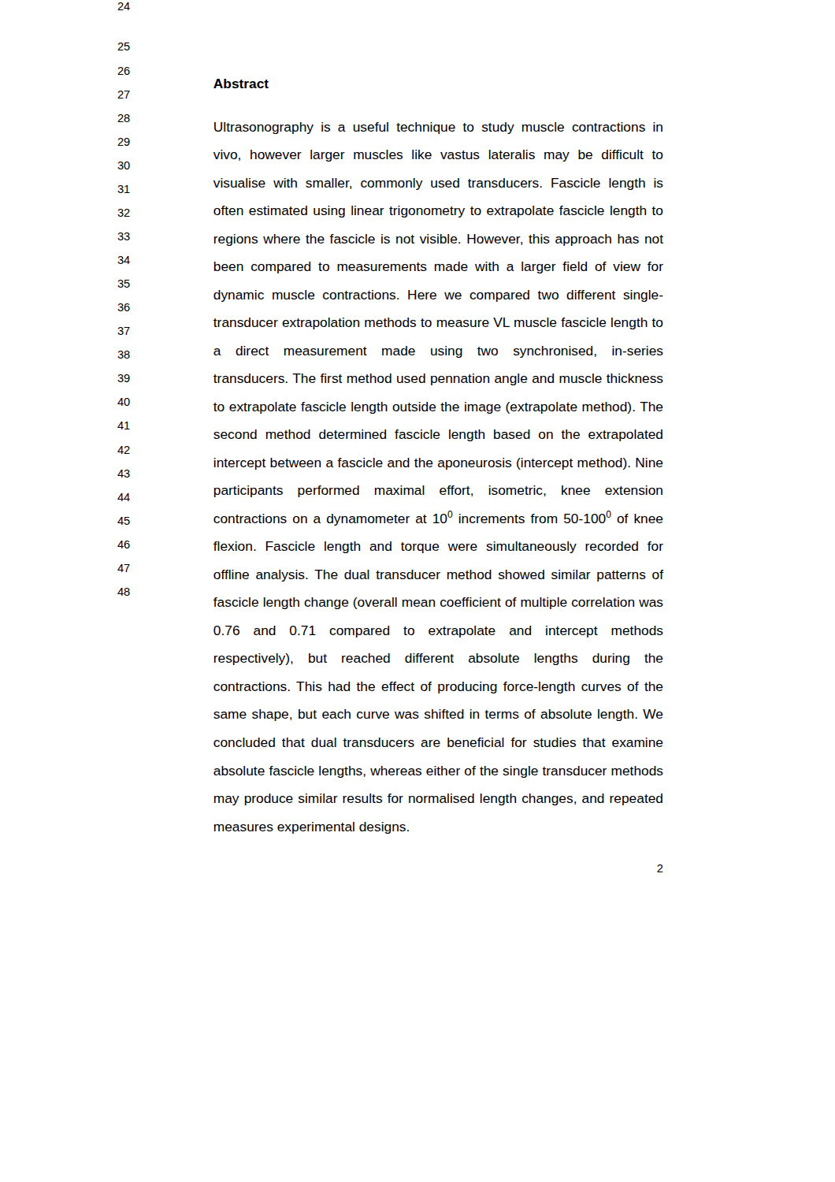24 25 26 27 28 29 30 31 32 33 34 35 36 37 38 39 40 41 42 43 44 45 46 47 48
Abstract
Ultrasonography is a useful technique to study muscle contractions in vivo, however larger muscles like vastus lateralis may be difficult to visualise with smaller, commonly used transducers. Fascicle length is often estimated using linear trigonometry to extrapolate fascicle length to regions where the fascicle is not visible. However, this approach has not been compared to measurements made with a larger field of view for dynamic muscle contractions. Here we compared two different single-transducer extrapolation methods to measure VL muscle fascicle length to a direct measurement made using two synchronised, in-series transducers. The first method used pennation angle and muscle thickness to extrapolate fascicle length outside the image (extrapolate method). The second method determined fascicle length based on the extrapolated intercept between a fascicle and the aponeurosis (intercept method). Nine participants performed maximal effort, isometric, knee extension contractions on a dynamometer at 100 increments from 50-1000 of knee flexion. Fascicle length and torque were simultaneously recorded for offline analysis. The dual transducer method showed similar patterns of fascicle length change (overall mean coefficient of multiple correlation was 0.76 and 0.71 compared to extrapolate and intercept methods respectively), but reached different absolute lengths during the contractions. This had the effect of producing force-length curves of the same shape, but each curve was shifted in terms of absolute length. We concluded that dual transducers are beneficial for studies that examine absolute fascicle lengths, whereas either of the single transducer methods may produce similar results for normalised length changes, and repeated measures experimental designs.
2